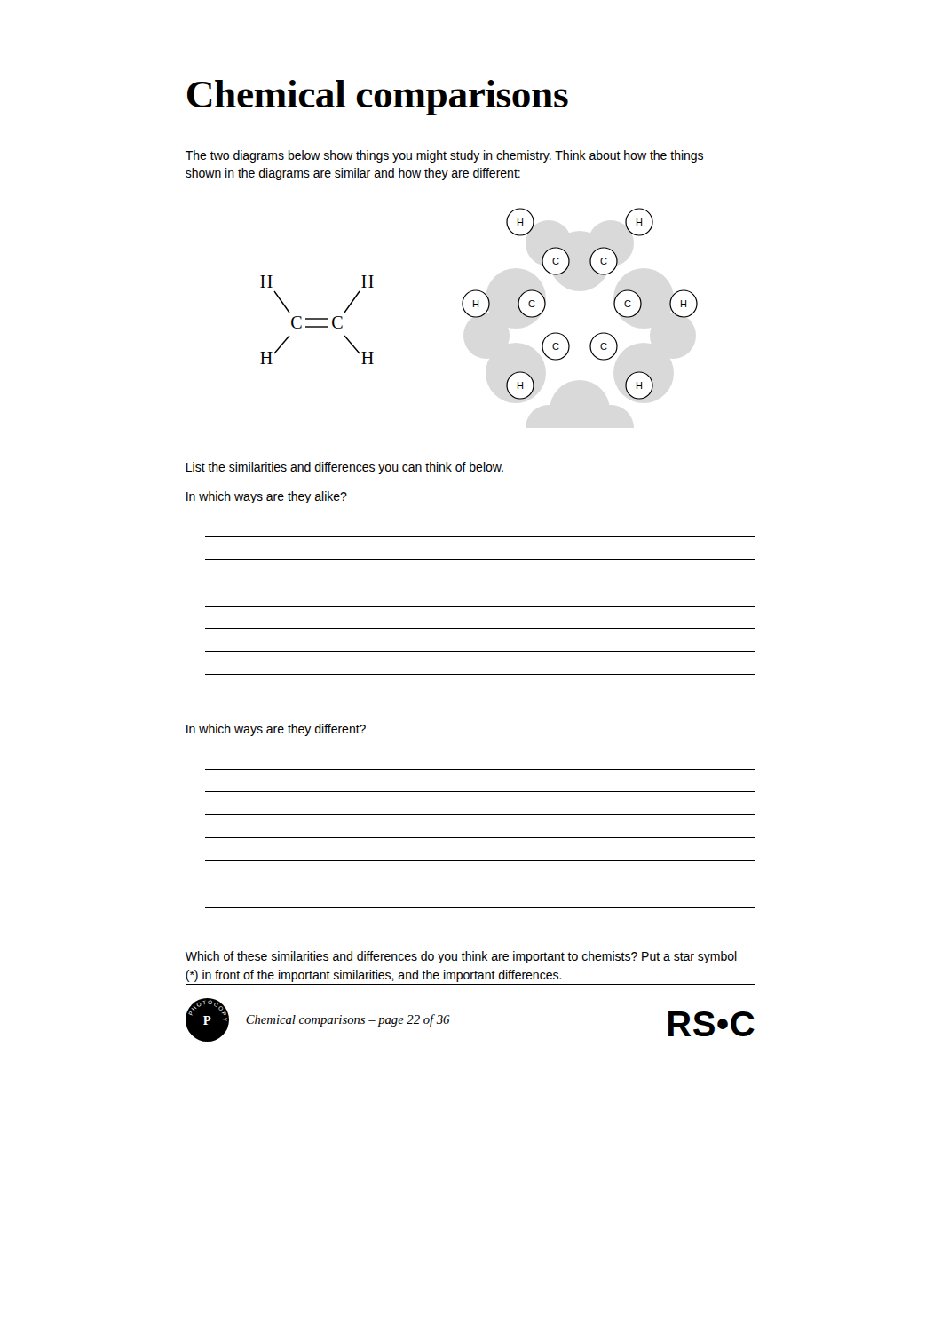Chemical comparisons
The two diagrams below show things you might study in chemistry. Think about how the things shown in the diagrams are similar and how they are different:
H H H H C C
C C C C C C H H H H H H
List the similarities and differences you can think of below.
In which ways are they alike?
In which ways are they different?
Which of these similarities and differences do you think are important to chemists? Put a star symbol (*) in front of the important similarities, and the important differences.
PHOTOCOPY P
Chemical comparisons – page 22 of 36
RS•C